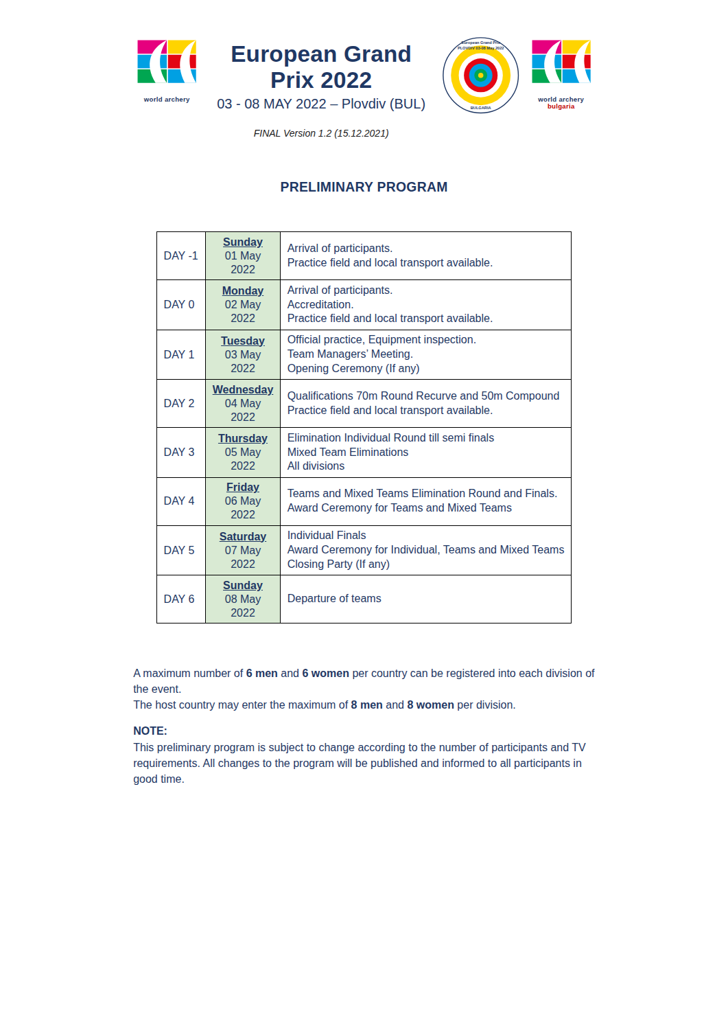world archery
European Grand Prix 2022
03 - 08 MAY 2022 – Plovdiv (BUL)
FINAL Version 1.2 (15.12.2021)
European Grand Prix PLOVDIV 03-08 May 2022 BULGARIA
world archery
bulgaria
PRELIMINARY PROGRAM
| DAY -1 | Sunday 01 May 2022 | Arrival of participants. Practice field and local transport available. |
| DAY 0 | Monday 02 May 2022 | Arrival of participants. Accreditation. Practice field and local transport available. |
| DAY 1 | Tuesday 03 May 2022 | Official practice, Equipment inspection. Team Managers’ Meeting. Opening Ceremony (If any) |
| DAY 2 | Wednesday 04 May 2022 | Qualifications 70m Round Recurve and 50m Compound Practice field and local transport available. |
| DAY 3 | Thursday 05 May 2022 | Elimination Individual Round till semi finals Mixed Team Eliminations All divisions |
| DAY 4 | Friday 06 May 2022 | Teams and Mixed Teams Elimination Round and Finals. Award Ceremony for Teams and Mixed Teams |
| DAY 5 | Saturday 07 May 2022 | Individual Finals Award Ceremony for Individual, Teams and Mixed Teams Closing Party (If any) |
| DAY 6 | Sunday 08 May 2022 | Departure of teams |
A maximum number of 6 men and 6 women per country can be registered into each division of the event.
The host country may enter the maximum of 8 men and 8 women per division.
NOTE:
This preliminary program is subject to change according to the number of participants and TV requirements. All changes to the program will be published and informed to all participants in good time.